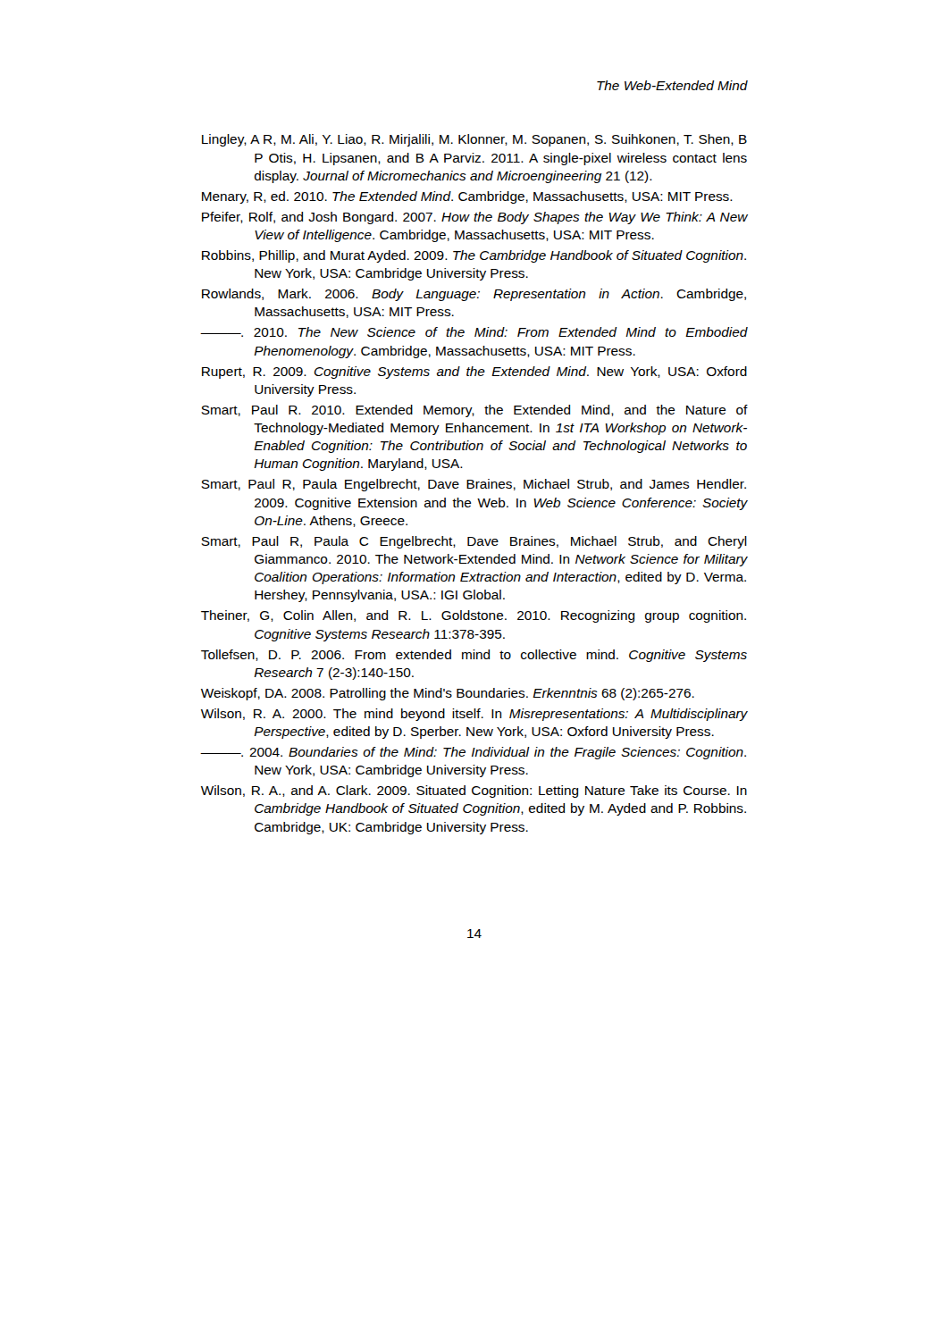The Web-Extended Mind
Lingley, A R, M. Ali, Y. Liao, R. Mirjalili, M. Klonner, M. Sopanen, S. Suihkonen, T. Shen, B P Otis, H. Lipsanen, and B A Parviz. 2011. A single-pixel wireless contact lens display. Journal of Micromechanics and Microengineering 21 (12).
Menary, R, ed. 2010. The Extended Mind. Cambridge, Massachusetts, USA: MIT Press.
Pfeifer, Rolf, and Josh Bongard. 2007. How the Body Shapes the Way We Think: A New View of Intelligence. Cambridge, Massachusetts, USA: MIT Press.
Robbins, Phillip, and Murat Ayded. 2009. The Cambridge Handbook of Situated Cognition. New York, USA: Cambridge University Press.
Rowlands, Mark. 2006. Body Language: Representation in Action. Cambridge, Massachusetts, USA: MIT Press.
———. 2010. The New Science of the Mind: From Extended Mind to Embodied Phenomenology. Cambridge, Massachusetts, USA: MIT Press.
Rupert, R. 2009. Cognitive Systems and the Extended Mind. New York, USA: Oxford University Press.
Smart, Paul R. 2010. Extended Memory, the Extended Mind, and the Nature of Technology-Mediated Memory Enhancement. In 1st ITA Workshop on Network-Enabled Cognition: The Contribution of Social and Technological Networks to Human Cognition. Maryland, USA.
Smart, Paul R, Paula Engelbrecht, Dave Braines, Michael Strub, and James Hendler. 2009. Cognitive Extension and the Web. In Web Science Conference: Society On-Line. Athens, Greece.
Smart, Paul R, Paula C Engelbrecht, Dave Braines, Michael Strub, and Cheryl Giammanco. 2010. The Network-Extended Mind. In Network Science for Military Coalition Operations: Information Extraction and Interaction, edited by D. Verma. Hershey, Pennsylvania, USA.: IGI Global.
Theiner, G, Colin Allen, and R. L. Goldstone. 2010. Recognizing group cognition. Cognitive Systems Research 11:378-395.
Tollefsen, D. P. 2006. From extended mind to collective mind. Cognitive Systems Research 7 (2-3):140-150.
Weiskopf, DA. 2008. Patrolling the Mind's Boundaries. Erkenntnis 68 (2):265-276.
Wilson, R. A. 2000. The mind beyond itself. In Misrepresentations: A Multidisciplinary Perspective, edited by D. Sperber. New York, USA: Oxford University Press.
———. 2004. Boundaries of the Mind: The Individual in the Fragile Sciences: Cognition. New York, USA: Cambridge University Press.
Wilson, R. A., and A. Clark. 2009. Situated Cognition: Letting Nature Take its Course. In Cambridge Handbook of Situated Cognition, edited by M. Ayded and P. Robbins. Cambridge, UK: Cambridge University Press.
14